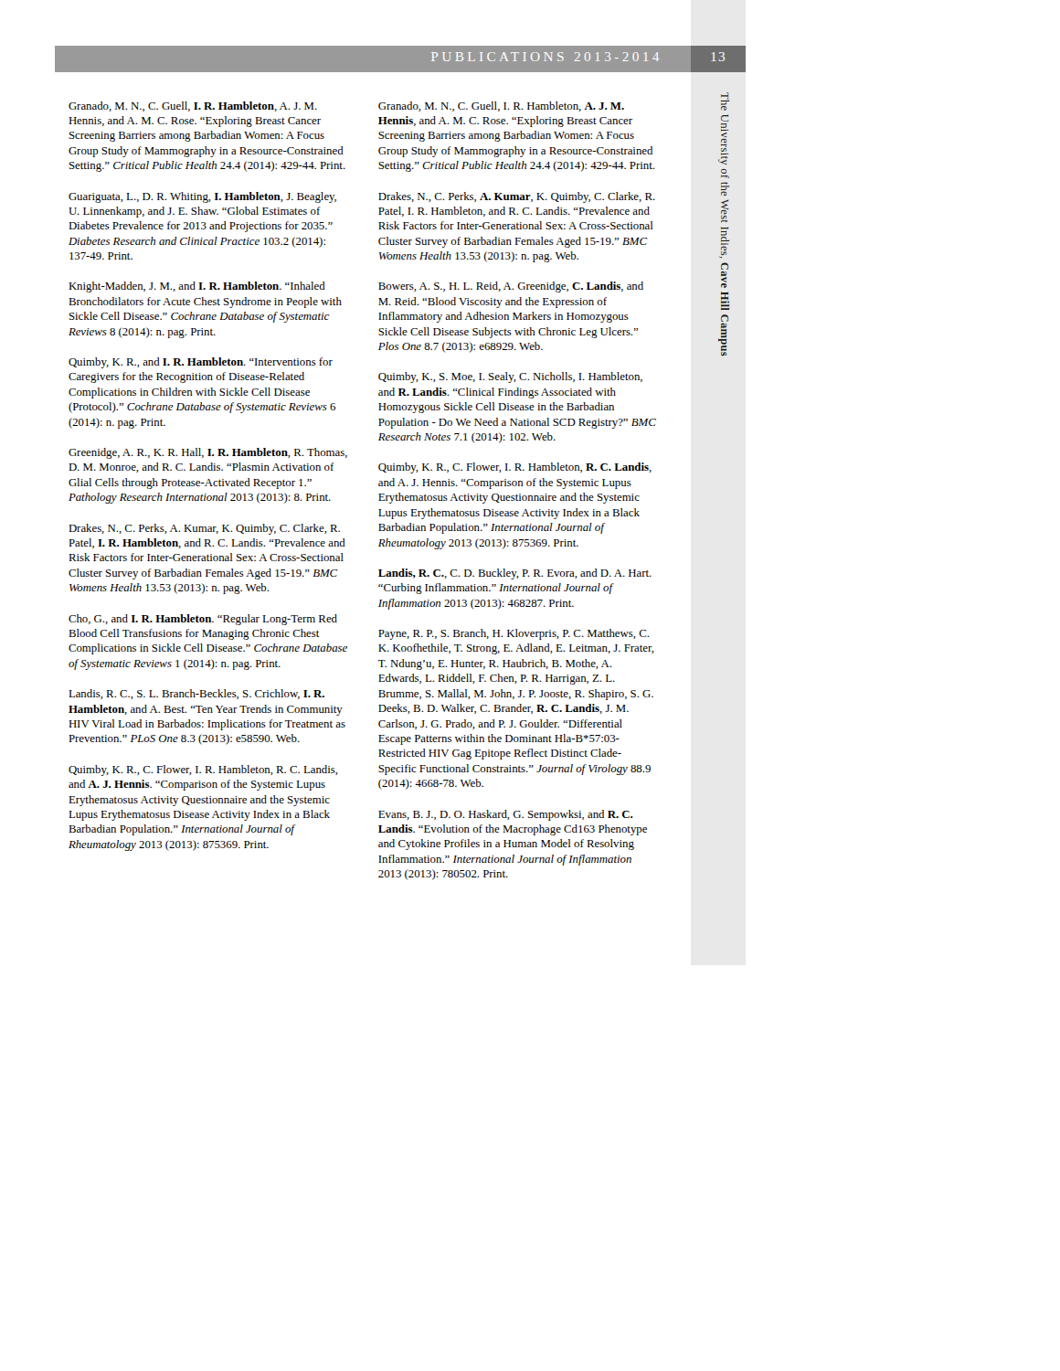The University of the West Indies, Cave Hill Campus
PUBLICATIONS 2013-2014
13
Granado, M. N., C. Guell, I. R. Hambleton, A. J. M. Hennis, and A. M. C. Rose. “Exploring Breast Cancer Screening Barriers among Barbadian Women: A Focus Group Study of Mammography in a Resource-Constrained Setting.” Critical Public Health 24.4 (2014): 429-44. Print.
Guariguata, L., D. R. Whiting, I. Hambleton, J. Beagley, U. Linnenkamp, and J. E. Shaw. “Global Estimates of Diabetes Prevalence for 2013 and Projections for 2035.” Diabetes Research and Clinical Practice 103.2 (2014): 137-49. Print.
Knight-Madden, J. M., and I. R. Hambleton. “Inhaled Bronchodilators for Acute Chest Syndrome in People with Sickle Cell Disease.” Cochrane Database of Systematic Reviews 8 (2014): n. pag. Print.
Quimby, K. R., and I. R. Hambleton. “Interventions for Caregivers for the Recognition of Disease-Related Complications in Children with Sickle Cell Disease (Protocol).” Cochrane Database of Systematic Reviews 6 (2014): n. pag. Print.
Greenidge, A. R., K. R. Hall, I. R. Hambleton, R. Thomas, D. M. Monroe, and R. C. Landis. “Plasmin Activation of Glial Cells through Protease-Activated Receptor 1.” Pathology Research International 2013 (2013): 8. Print.
Drakes, N., C. Perks, A. Kumar, K. Quimby, C. Clarke, R. Patel, I. R. Hambleton, and R. C. Landis. “Prevalence and Risk Factors for Inter-Generational Sex: A Cross-Sectional Cluster Survey of Barbadian Females Aged 15-19.” BMC Womens Health 13.53 (2013): n. pag. Web.
Cho, G., and I. R. Hambleton. “Regular Long-Term Red Blood Cell Transfusions for Managing Chronic Chest Complications in Sickle Cell Disease.” Cochrane Database of Systematic Reviews 1 (2014): n. pag. Print.
Landis, R. C., S. L. Branch-Beckles, S. Crichlow, I. R. Hambleton, and A. Best. “Ten Year Trends in Community HIV Viral Load in Barbados: Implications for Treatment as Prevention.” PLoS One 8.3 (2013): e58590. Web.
Quimby, K. R., C. Flower, I. R. Hambleton, R. C. Landis, and A. J. Hennis. “Comparison of the Systemic Lupus Erythematosus Activity Questionnaire and the Systemic Lupus Erythematosus Disease Activity Index in a Black Barbadian Population.” International Journal of Rheumatology 2013 (2013): 875369. Print.
Granado, M. N., C. Guell, I. R. Hambleton, A. J. M. Hennis, and A. M. C. Rose. “Exploring Breast Cancer Screening Barriers among Barbadian Women: A Focus Group Study of Mammography in a Resource-Constrained Setting.” Critical Public Health 24.4 (2014): 429-44. Print.
Drakes, N., C. Perks, A. Kumar, K. Quimby, C. Clarke, R. Patel, I. R. Hambleton, and R. C. Landis. “Prevalence and Risk Factors for Inter-Generational Sex: A Cross-Sectional Cluster Survey of Barbadian Females Aged 15-19.” BMC Womens Health 13.53 (2013): n. pag. Web.
Bowers, A. S., H. L. Reid, A. Greenidge, C. Landis, and M. Reid. “Blood Viscosity and the Expression of Inflammatory and Adhesion Markers in Homozygous Sickle Cell Disease Subjects with Chronic Leg Ulcers.” Plos One 8.7 (2013): e68929. Web.
Quimby, K., S. Moe, I. Sealy, C. Nicholls, I. Hambleton, and R. Landis. “Clinical Findings Associated with Homozygous Sickle Cell Disease in the Barbadian Population - Do We Need a National SCD Registry?” BMC Research Notes 7.1 (2014): 102. Web.
Quimby, K. R., C. Flower, I. R. Hambleton, R. C. Landis, and A. J. Hennis. “Comparison of the Systemic Lupus Erythematosus Activity Questionnaire and the Systemic Lupus Erythematosus Disease Activity Index in a Black Barbadian Population.” International Journal of Rheumatology 2013 (2013): 875369. Print.
Landis, R. C., C. D. Buckley, P. R. Evora, and D. A. Hart. “Curbing Inflammation.” International Journal of Inflammation 2013 (2013): 468287. Print.
Payne, R. P., S. Branch, H. Kloverpris, P. C. Matthews, C. K. Koofhethile, T. Strong, E. Adland, E. Leitman, J. Frater, T. Ndung’u, E. Hunter, R. Haubrich, B. Mothe, A. Edwards, L. Riddell, F. Chen, P. R. Harrigan, Z. L. Brumme, S. Mallal, M. John, J. P. Jooste, R. Shapiro, S. G. Deeks, B. D. Walker, C. Brander, R. C. Landis, J. M. Carlson, J. G. Prado, and P. J. Goulder. “Differential Escape Patterns within the Dominant Hla-B*57:03-Restricted HIV Gag Epitope Reflect Distinct Clade-Specific Functional Constraints.” Journal of Virology 88.9 (2014): 4668-78. Web.
Evans, B. J., D. O. Haskard, G. Sempowksi, and R. C. Landis. “Evolution of the Macrophage Cd163 Phenotype and Cytokine Profiles in a Human Model of Resolving Inflammation.” International Journal of Inflammation 2013 (2013): 780502. Print.